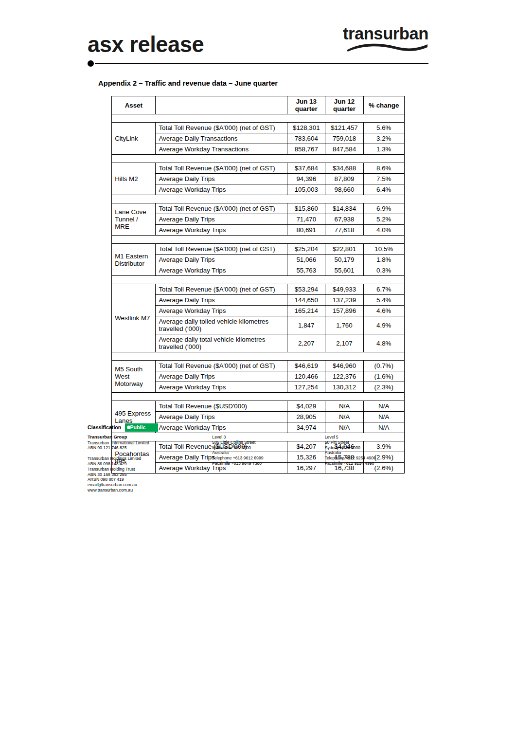asx release
transurban
Appendix 2 – Traffic and revenue data – June quarter
| Asset | | Jun 13 quarter | Jun 12 quarter | % change |
| --- | --- | --- | --- | --- |
| CityLink | Total Toll Revenue ($A'000) (net of GST) | $128,301 | $121,457 | 5.6% |
| Average Daily Transactions | 783,604 | 759,018 | 3.2% |
| Average Workday Transactions | 858,767 | 847,584 | 1.3% |
| Hills M2 | Total Toll Revenue ($A'000) (net of GST) | $37,684 | $34,688 | 8.6% |
| Average Daily Trips | 94,396 | 87,809 | 7.5% |
| Average Workday Trips | 105,003 | 98,660 | 6.4% |
| Lane Cove Tunnel / MRE | Total Toll Revenue ($A'000) (net of GST) | $15,860 | $14,834 | 6.9% |
| Average Daily Trips | 71,470 | 67,938 | 5.2% |
| Average Workday Trips | 80,691 | 77,618 | 4.0% |
| M1 Eastern Distributor | Total Toll Revenue ($A'000) (net of GST) | $25,204 | $22,801 | 10.5% |
| Average Daily Trips | 51,066 | 50,179 | 1.8% |
| Average Workday Trips | 55,763 | 55,601 | 0.3% |
| Westlink M7 | Total Toll Revenue ($A'000) (net of GST) | $53,294 | $49,933 | 6.7% |
| Average Daily Trips | 144,650 | 137,239 | 5.4% |
| Average Workday Trips | 165,214 | 157,896 | 4.6% |
| Average daily tolled vehicle kilometres travelled ('000) | 1,847 | 1,760 | 4.9% |
| Average daily total vehicle kilometres travelled ('000) | 2,207 | 2,107 | 4.8% |
| M5 South West Motorway | Total Toll Revenue ($A'000) (net of GST) | $46,619 | $46,960 | (0.7%) |
| Average Daily Trips | 120,466 | 122,376 | (1.6%) |
| Average Workday Trips | 127,254 | 130,312 | (2.3%) |
| 495 Express Lanes | Total Toll Revenue ($USD'000) | $4,029 | N/A | N/A |
| Average Daily Trips | 28,905 | N/A | N/A |
| Average Workday Trips | 34,974 | N/A | N/A |
| Pocahontas 895 | Total Toll Revenue ($USD'000) | $4,207 | $4,046 | 3.9% |
| Average Daily Trips | 15,326 | 15,788 | (2.9%) |
| Average Workday Trips | 16,297 | 16,738 | (2.6%) |
Classification Public
Transurban Group
Transurban International Limited
ABN 90 121 746 825
Transurban Holdings Limited
ABN 86 098 143 429
Transurban Holding Trust
ABN 30 169 362 255
ARSN 098 807 419
email@transurban.com.au
www.transurban.com.au
Level 3
505 Little Collins Street
Melbourne VIC 3000
Australia
Telephone +613 9612 6999
Facsimile +613 9649 7380
Level 5
50 Pitt Street
Sydney NSW 2000
Australia
Telephone +612 9254 4900
Facsimile +612 9254 4990